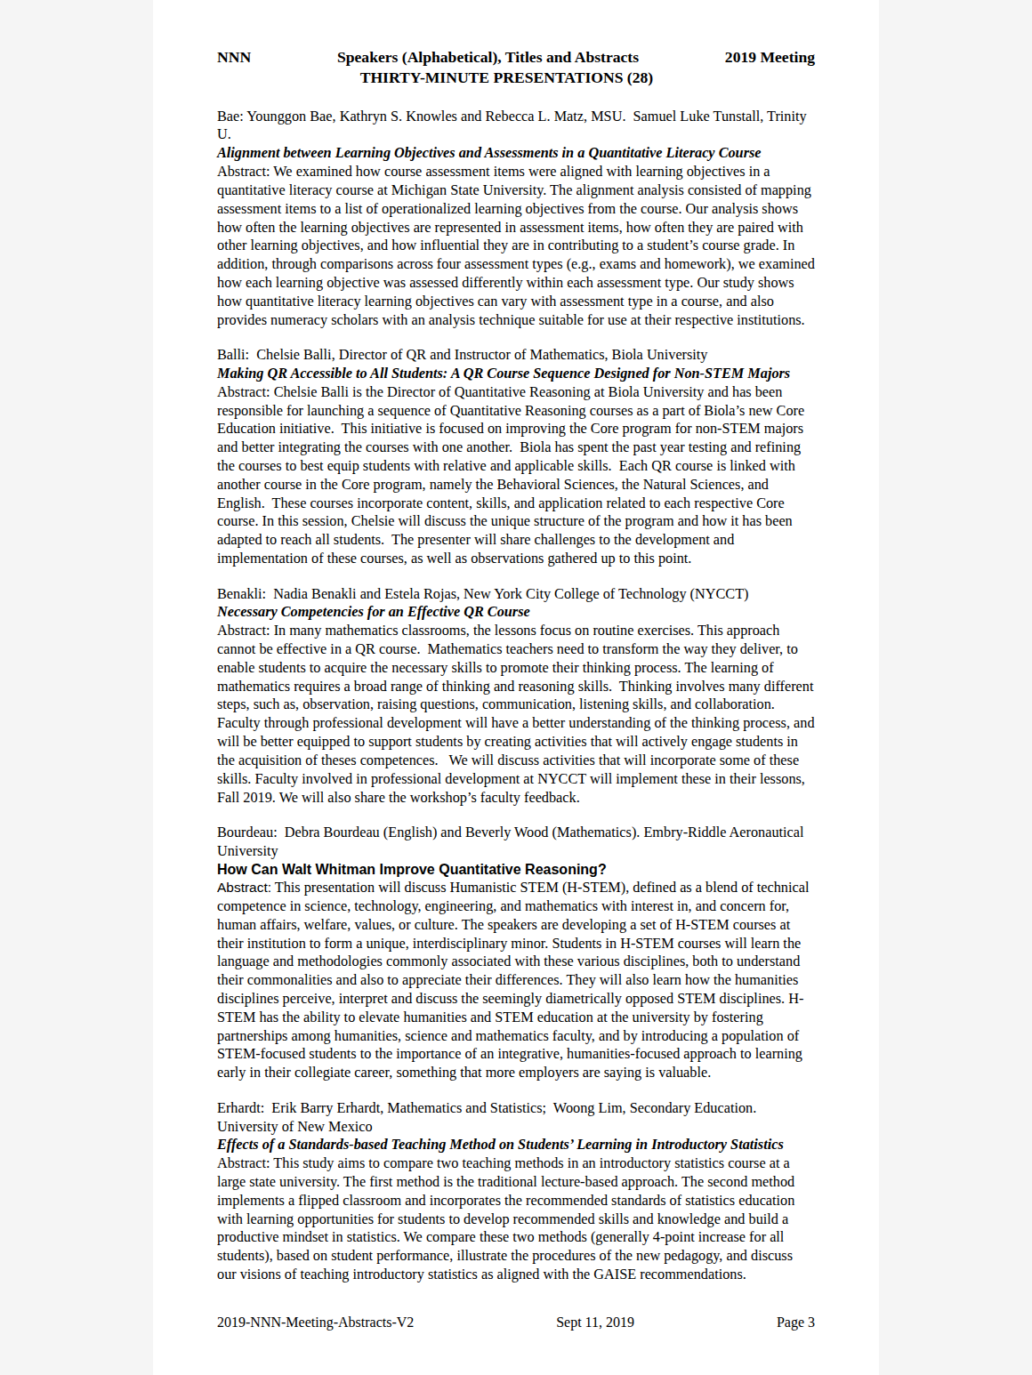NNN
Speakers (Alphabetical), Titles and Abstracts
2019 Meeting
THIRTY-MINUTE PRESENTATIONS (28)
Bae: Younggon Bae, Kathryn S. Knowles and Rebecca L. Matz, MSU. Samuel Luke Tunstall, Trinity U.
Alignment between Learning Objectives and Assessments in a Quantitative Literacy Course
Abstract: We examined how course assessment items were aligned with learning objectives in a quantitative literacy course at Michigan State University. The alignment analysis consisted of mapping assessment items to a list of operationalized learning objectives from the course. Our analysis shows how often the learning objectives are represented in assessment items, how often they are paired with other learning objectives, and how influential they are in contributing to a student’s course grade. In addition, through comparisons across four assessment types (e.g., exams and homework), we examined how each learning objective was assessed differently within each assessment type. Our study shows how quantitative literacy learning objectives can vary with assessment type in a course, and also provides numeracy scholars with an analysis technique suitable for use at their respective institutions.
Balli: Chelsie Balli, Director of QR and Instructor of Mathematics, Biola University
Making QR Accessible to All Students: A QR Course Sequence Designed for Non-STEM Majors
Abstract: Chelsie Balli is the Director of Quantitative Reasoning at Biola University and has been responsible for launching a sequence of Quantitative Reasoning courses as a part of Biola’s new Core Education initiative. This initiative is focused on improving the Core program for non-STEM majors and better integrating the courses with one another. Biola has spent the past year testing and refining the courses to best equip students with relative and applicable skills. Each QR course is linked with another course in the Core program, namely the Behavioral Sciences, the Natural Sciences, and English. These courses incorporate content, skills, and application related to each respective Core course. In this session, Chelsie will discuss the unique structure of the program and how it has been adapted to reach all students. The presenter will share challenges to the development and implementation of these courses, as well as observations gathered up to this point.
Benakli: Nadia Benakli and Estela Rojas, New York City College of Technology (NYCCT)
Necessary Competencies for an Effective QR Course
Abstract: In many mathematics classrooms, the lessons focus on routine exercises. This approach cannot be effective in a QR course. Mathematics teachers need to transform the way they deliver, to enable students to acquire the necessary skills to promote their thinking process. The learning of mathematics requires a broad range of thinking and reasoning skills. Thinking involves many different steps, such as, observation, raising questions, communication, listening skills, and collaboration. Faculty through professional development will have a better understanding of the thinking process, and will be better equipped to support students by creating activities that will actively engage students in the acquisition of theses competences. We will discuss activities that will incorporate some of these skills. Faculty involved in professional development at NYCCT will implement these in their lessons, Fall 2019. We will also share the workshop’s faculty feedback.
Bourdeau: Debra Bourdeau (English) and Beverly Wood (Mathematics). Embry-Riddle Aeronautical University
How Can Walt Whitman Improve Quantitative Reasoning?
Abstract: This presentation will discuss Humanistic STEM (H-STEM), defined as a blend of technical competence in science, technology, engineering, and mathematics with interest in, and concern for, human affairs, welfare, values, or culture. The speakers are developing a set of H-STEM courses at their institution to form a unique, interdisciplinary minor. Students in H-STEM courses will learn the language and methodologies commonly associated with these various disciplines, both to understand their commonalities and also to appreciate their differences. They will also learn how the humanities disciplines perceive, interpret and discuss the seemingly diametrically opposed STEM disciplines. H-STEM has the ability to elevate humanities and STEM education at the university by fostering partnerships among humanities, science and mathematics faculty, and by introducing a population of STEM-focused students to the importance of an integrative, humanities-focused approach to learning early in their collegiate career, something that more employers are saying is valuable.
Erhardt: Erik Barry Erhardt, Mathematics and Statistics; Woong Lim, Secondary Education. University of New Mexico
Effects of a Standards-based Teaching Method on Students’ Learning in Introductory Statistics
Abstract: This study aims to compare two teaching methods in an introductory statistics course at a large state university. The first method is the traditional lecture-based approach. The second method implements a flipped classroom and incorporates the recommended standards of statistics education with learning opportunities for students to develop recommended skills and knowledge and build a productive mindset in statistics. We compare these two methods (generally 4-point increase for all students), based on student performance, illustrate the procedures of the new pedagogy, and discuss our visions of teaching introductory statistics as aligned with the GAISE recommendations.
2019-NNN-Meeting-Abstracts-V2
Sept 11, 2019
Page 3